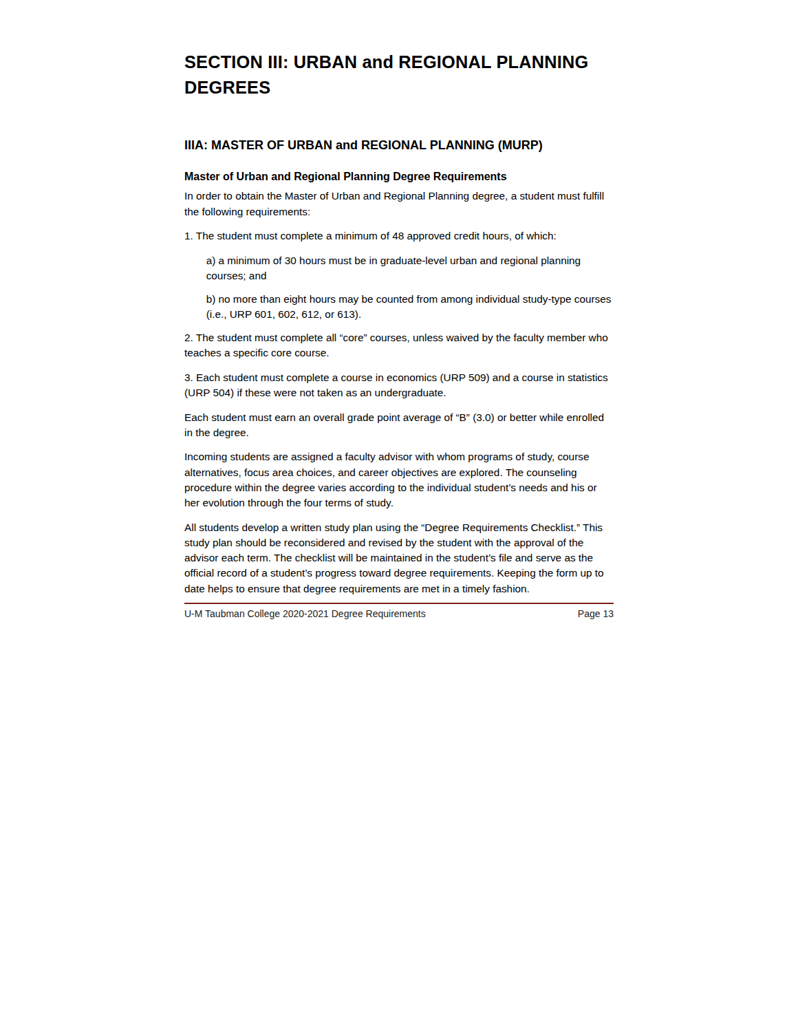SECTION III: URBAN and REGIONAL PLANNING DEGREES
IIIA: MASTER OF URBAN and REGIONAL PLANNING (MURP)
Master of Urban and Regional Planning Degree Requirements
In order to obtain the Master of Urban and Regional Planning degree, a student must fulfill the following requirements:
1. The student must complete a minimum of 48 approved credit hours, of which:
a) a minimum of 30 hours must be in graduate-level urban and regional planning courses; and
b) no more than eight hours may be counted from among individual study-type courses (i.e., URP 601, 602, 612, or 613).
2. The student must complete all “core” courses, unless waived by the faculty member who teaches a specific core course.
3. Each student must complete a course in economics (URP 509) and a course in statistics (URP 504) if these were not taken as an undergraduate.
Each student must earn an overall grade point average of “B” (3.0) or better while enrolled in the degree.
Incoming students are assigned a faculty advisor with whom programs of study, course alternatives, focus area choices, and career objectives are explored. The counseling procedure within the degree varies according to the individual student’s needs and his or her evolution through the four terms of study.
All students develop a written study plan using the “Degree Requirements Checklist.” This study plan should be reconsidered and revised by the student with the approval of the advisor each term. The checklist will be maintained in the student’s file and serve as the official record of a student’s progress toward degree requirements. Keeping the form up to date helps to ensure that degree requirements are met in a timely fashion.
U-M Taubman College 2020-2021 Degree Requirements Page 13